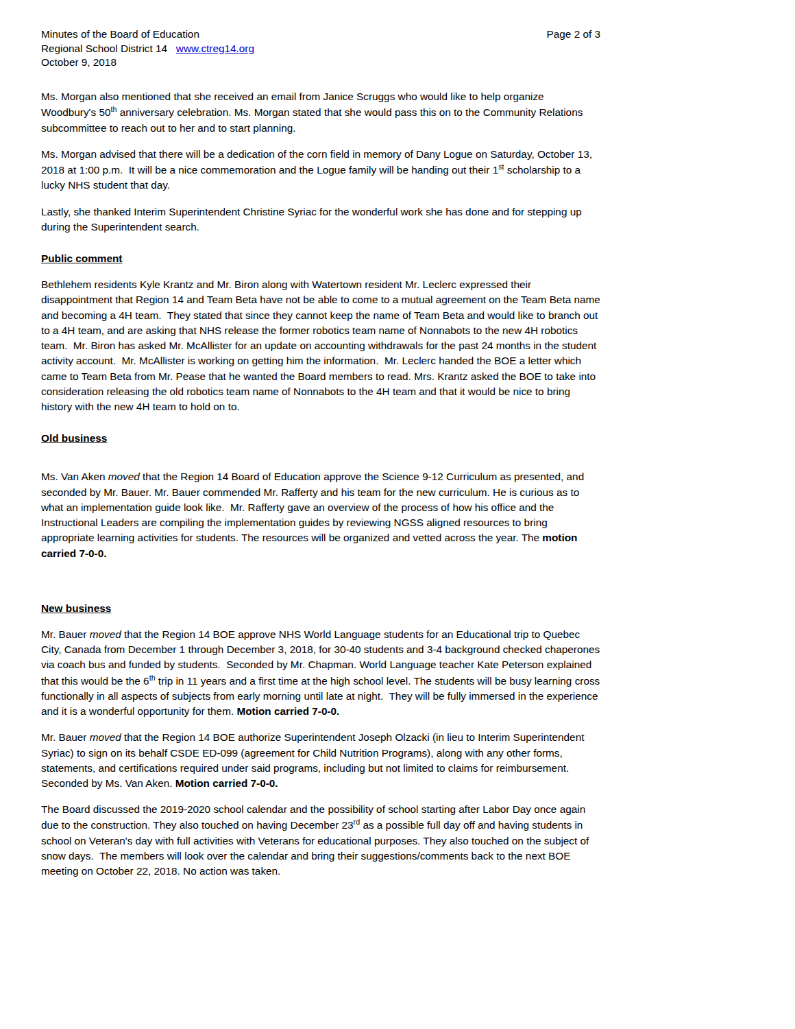Page 2 of 3
Minutes of the Board of Education
Regional School District 14 www.ctreg14.org
October 9, 2018
Ms. Morgan also mentioned that she received an email from Janice Scruggs who would like to help organize Woodbury's 50th anniversary celebration. Ms. Morgan stated that she would pass this on to the Community Relations subcommittee to reach out to her and to start planning.
Ms. Morgan advised that there will be a dedication of the corn field in memory of Dany Logue on Saturday, October 13, 2018 at 1:00 p.m. It will be a nice commemoration and the Logue family will be handing out their 1st scholarship to a lucky NHS student that day.
Lastly, she thanked Interim Superintendent Christine Syriac for the wonderful work she has done and for stepping up during the Superintendent search.
Public comment
Bethlehem residents Kyle Krantz and Mr. Biron along with Watertown resident Mr. Leclerc expressed their disappointment that Region 14 and Team Beta have not be able to come to a mutual agreement on the Team Beta name and becoming a 4H team. They stated that since they cannot keep the name of Team Beta and would like to branch out to a 4H team, and are asking that NHS release the former robotics team name of Nonnabots to the new 4H robotics team. Mr. Biron has asked Mr. McAllister for an update on accounting withdrawals for the past 24 months in the student activity account. Mr. McAllister is working on getting him the information. Mr. Leclerc handed the BOE a letter which came to Team Beta from Mr. Pease that he wanted the Board members to read. Mrs. Krantz asked the BOE to take into consideration releasing the old robotics team name of Nonnabots to the 4H team and that it would be nice to bring history with the new 4H team to hold on to.
Old business
Ms. Van Aken moved that the Region 14 Board of Education approve the Science 9-12 Curriculum as presented, and seconded by Mr. Bauer. Mr. Bauer commended Mr. Rafferty and his team for the new curriculum. He is curious as to what an implementation guide look like. Mr. Rafferty gave an overview of the process of how his office and the Instructional Leaders are compiling the implementation guides by reviewing NGSS aligned resources to bring appropriate learning activities for students. The resources will be organized and vetted across the year. The motion carried 7-0-0.
New business
Mr. Bauer moved that the Region 14 BOE approve NHS World Language students for an Educational trip to Quebec City, Canada from December 1 through December 3, 2018, for 30-40 students and 3-4 background checked chaperones via coach bus and funded by students. Seconded by Mr. Chapman. World Language teacher Kate Peterson explained that this would be the 6th trip in 11 years and a first time at the high school level. The students will be busy learning cross functionally in all aspects of subjects from early morning until late at night. They will be fully immersed in the experience and it is a wonderful opportunity for them. Motion carried 7-0-0.
Mr. Bauer moved that the Region 14 BOE authorize Superintendent Joseph Olzacki (in lieu to Interim Superintendent Syriac) to sign on its behalf CSDE ED-099 (agreement for Child Nutrition Programs), along with any other forms, statements, and certifications required under said programs, including but not limited to claims for reimbursement. Seconded by Ms. Van Aken. Motion carried 7-0-0.
The Board discussed the 2019-2020 school calendar and the possibility of school starting after Labor Day once again due to the construction. They also touched on having December 23rd as a possible full day off and having students in school on Veteran's day with full activities with Veterans for educational purposes. They also touched on the subject of snow days. The members will look over the calendar and bring their suggestions/comments back to the next BOE meeting on October 22, 2018. No action was taken.